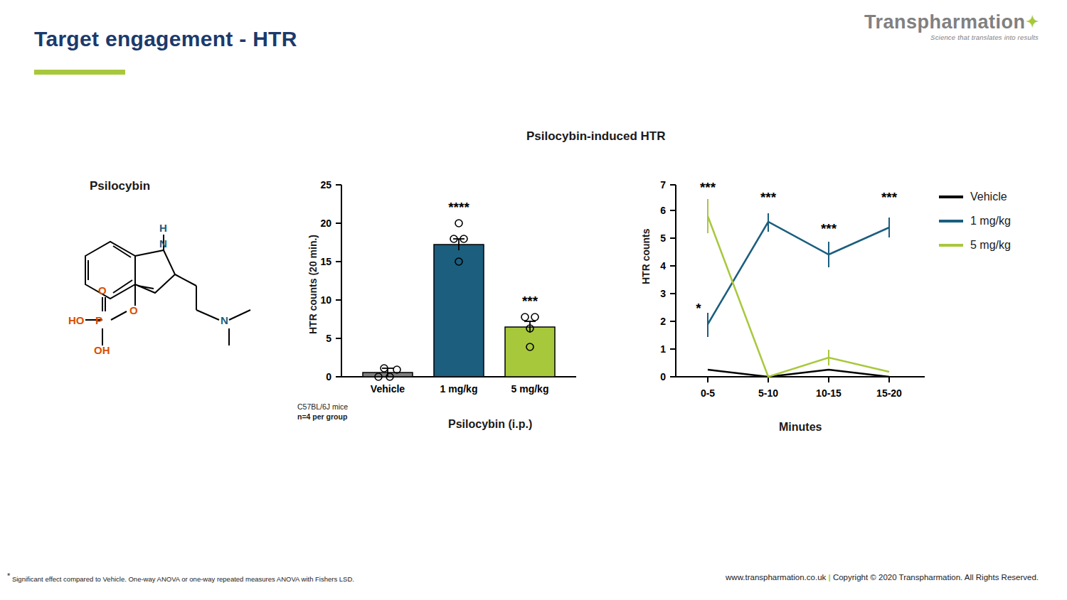Target engagement - HTR
Transpharmation✦
Science that translates into results
Psilocybin-induced HTR
Psilocybin
H N N O O P HO OH
HTR counts (20 min.)
Psilocybin (i.p.)
0 5 10 15 20 25 **** *** Vehicle 1 mg/kg 5 mg/kg
C57BL/6J mice
n=4 per group
HTR counts
Minutes
0 1 2 3 4 5 6 7 0-5 5-10 10-15 15-20 *** *** *** *** *
Vehicle
1 mg/kg
5 mg/kg
* Significant effect compared to Vehicle. One-way ANOVA or one-way repeated measures ANOVA with Fishers LSD.
www.transpharmation.co.uk | Copyright © 2020 Transpharmation. All Rights Reserved.